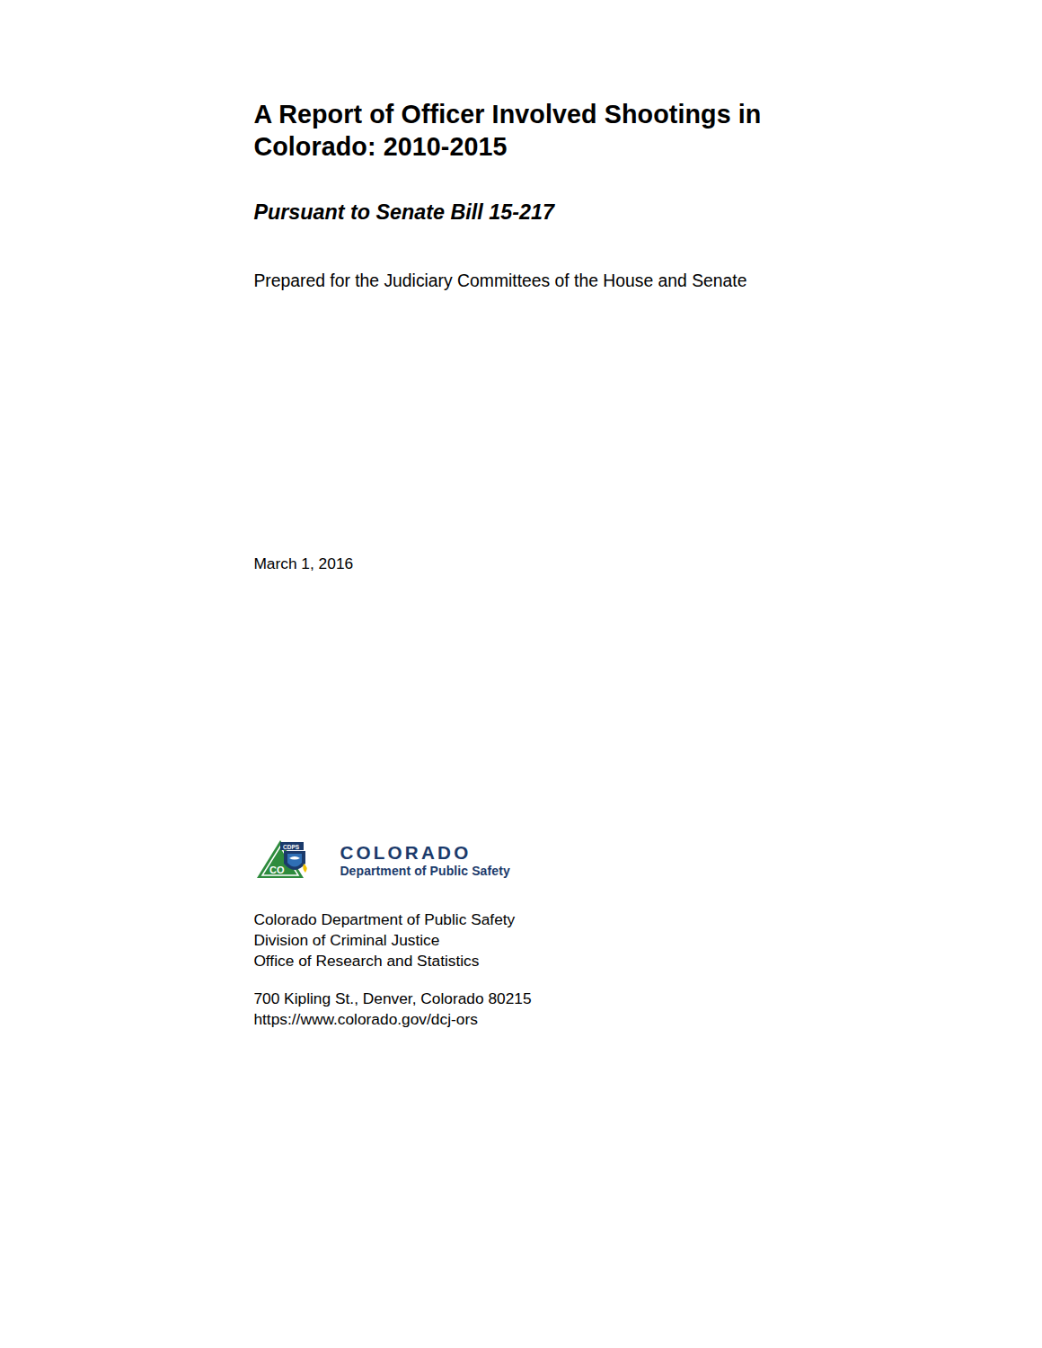A Report of Officer Involved Shootings in Colorado: 2010-2015
Pursuant to Senate Bill 15-217
Prepared for the Judiciary Committees of the House and Senate
March 1, 2016
CO CDPS
COLORADO
Department of Public Safety
Colorado Department of Public Safety
Division of Criminal Justice
Office of Research and Statistics
700 Kipling St., Denver, Colorado 80215
https://www.colorado.gov/dcj-ors